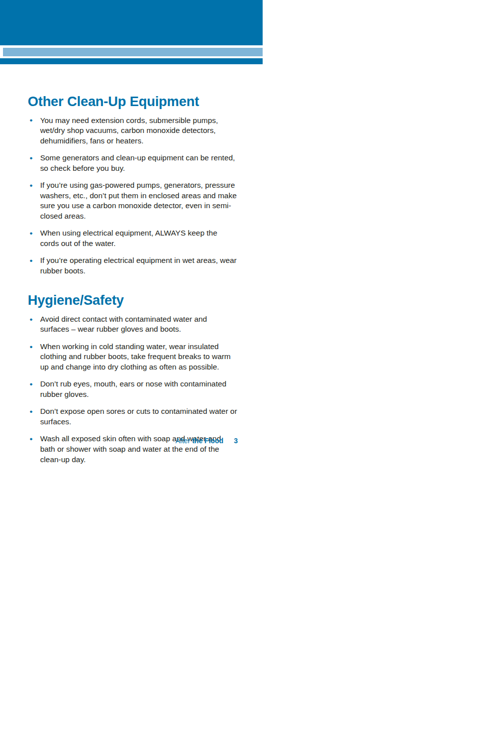Other Clean-Up Equipment
You may need extension cords, submersible pumps, wet/dry shop vacuums, carbon monoxide detectors, dehumidifiers, fans or heaters.
Some generators and clean-up equipment can be rented, so check before you buy.
If you’re using gas-powered pumps, generators, pressure washers, etc., don’t put them in enclosed areas and make sure you use a carbon monoxide detector, even in semi-closed areas.
When using electrical equipment, ALWAYS keep the cords out of the water.
If you’re operating electrical equipment in wet areas, wear rubber boots.
Hygiene/Safety
Avoid direct contact with contaminated water and surfaces – wear rubber gloves and boots.
When working in cold standing water, wear insulated clothing and rubber boots, take frequent breaks to warm up and change into dry clothing as often as possible.
Don’t rub eyes, mouth, ears or nose with contaminated rubber gloves.
Don’t expose open sores or cuts to contaminated water or surfaces.
Wash all exposed skin often with soap and water and bath or shower with soap and water at the end of the clean-up day.
After the Flood 3